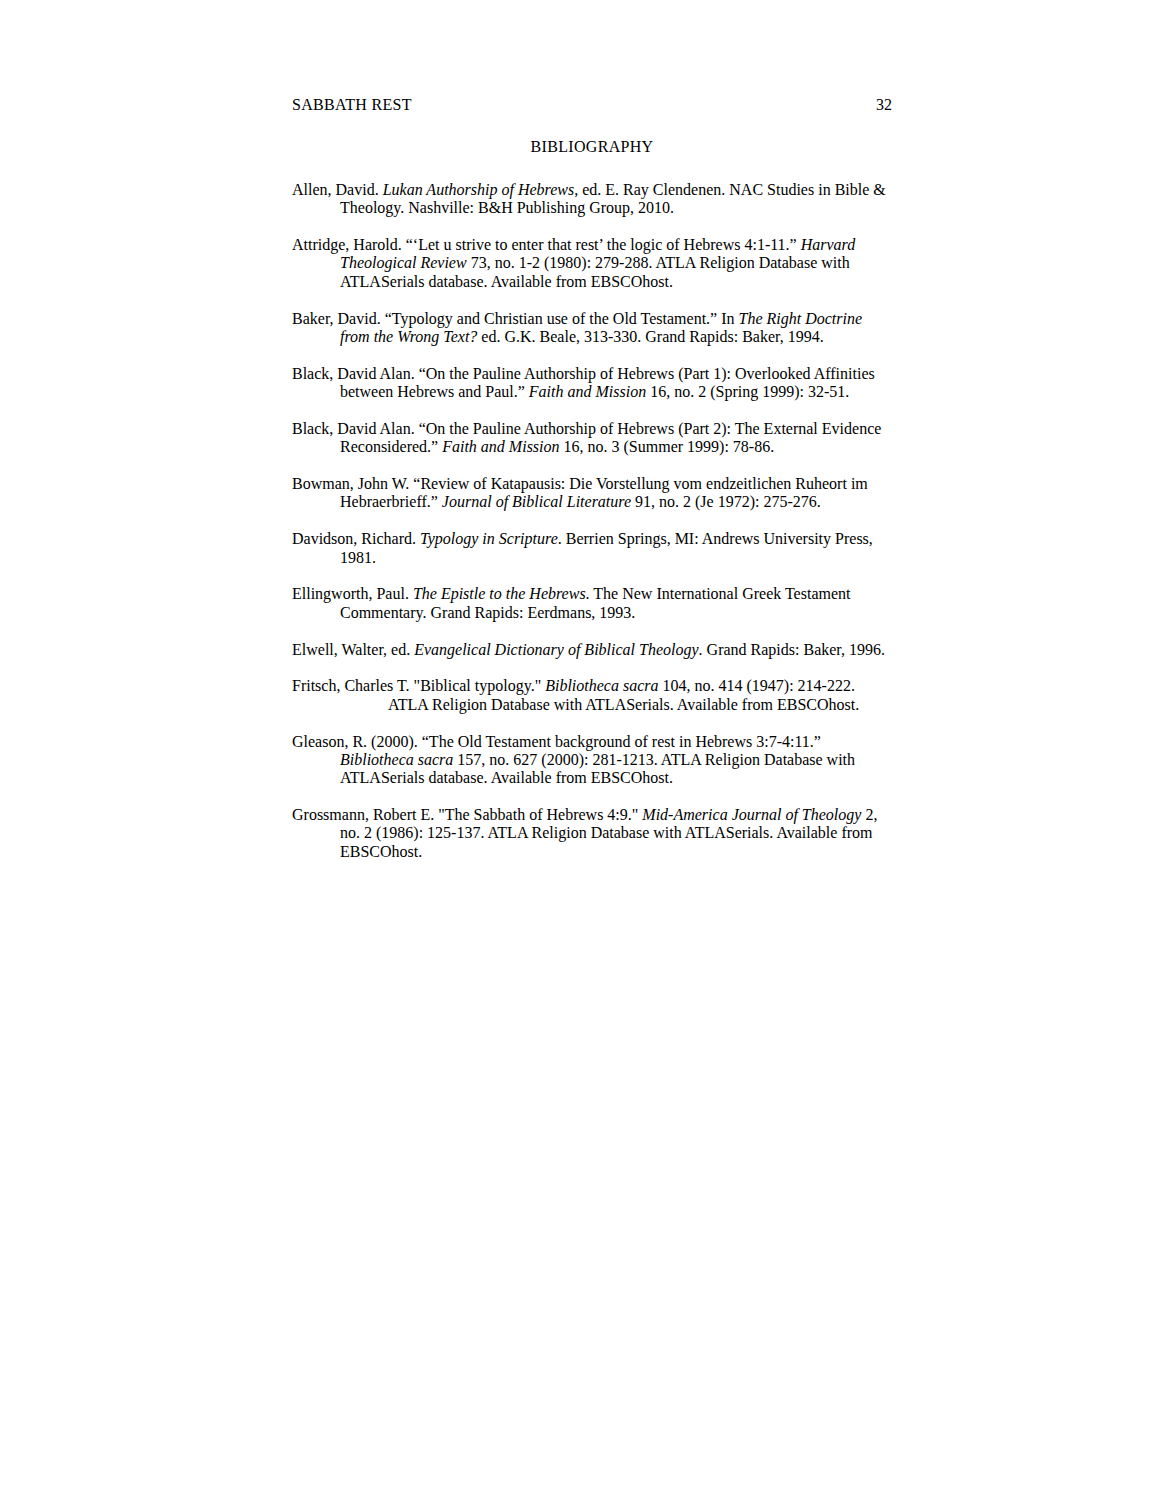SABBATH REST 32
BIBLIOGRAPHY
Allen, David. Lukan Authorship of Hebrews, ed. E. Ray Clendenen. NAC Studies in Bible & Theology. Nashville: B&H Publishing Group, 2010.
Attridge, Harold. “‘Let u strive to enter that rest’ the logic of Hebrews 4:1-11.” Harvard Theological Review 73, no. 1-2 (1980): 279-288. ATLA Religion Database with ATLASerials database. Available from EBSCOhost.
Baker, David. “Typology and Christian use of the Old Testament.” In The Right Doctrine from the Wrong Text? ed. G.K. Beale, 313-330. Grand Rapids: Baker, 1994.
Black, David Alan. “On the Pauline Authorship of Hebrews (Part 1): Overlooked Affinities between Hebrews and Paul.” Faith and Mission 16, no. 2 (Spring 1999): 32-51.
Black, David Alan. “On the Pauline Authorship of Hebrews (Part 2): The External Evidence Reconsidered.” Faith and Mission 16, no. 3 (Summer 1999): 78-86.
Bowman, John W. “Review of Katapausis: Die Vorstellung vom endzeitlichen Ruheort im Hebraerbrieff.” Journal of Biblical Literature 91, no. 2 (Je 1972): 275-276.
Davidson, Richard. Typology in Scripture. Berrien Springs, MI: Andrews University Press, 1981.
Ellingworth, Paul. The Epistle to the Hebrews. The New International Greek Testament Commentary. Grand Rapids: Eerdmans, 1993.
Elwell, Walter, ed. Evangelical Dictionary of Biblical Theology. Grand Rapids: Baker, 1996.
Fritsch, Charles T. "Biblical typology." Bibliotheca sacra 104, no. 414 (1947): 214-222. ATLA Religion Database with ATLASerials. Available from EBSCOhost.
Gleason, R. (2000). “The Old Testament background of rest in Hebrews 3:7-4:11.” Bibliotheca sacra 157, no. 627 (2000): 281-1213. ATLA Religion Database with ATLASerials database. Available from EBSCOhost.
Grossmann, Robert E. "The Sabbath of Hebrews 4:9." Mid-America Journal of Theology 2, no. 2 (1986): 125-137. ATLA Religion Database with ATLASerials. Available from EBSCOhost.